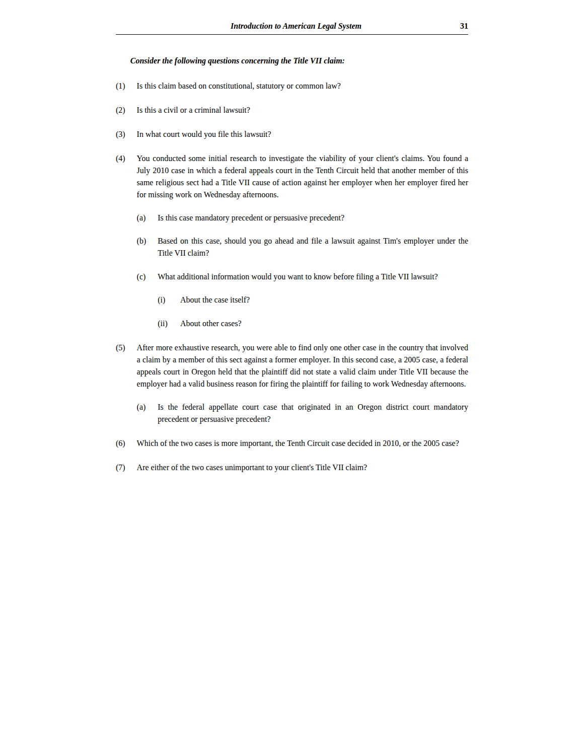Introduction to American Legal System 31
Consider the following questions concerning the Title VII claim:
Is this claim based on constitutional, statutory or common law?
Is this a civil or a criminal lawsuit?
In what court would you file this lawsuit?
You conducted some initial research to investigate the viability of your client's claims. You found a July 2010 case in which a federal appeals court in the Tenth Circuit held that another member of this same religious sect had a Title VII cause of action against her employer when her employer fired her for missing work on Wednesday afternoons.
Is this case mandatory precedent or persuasive precedent?
Based on this case, should you go ahead and file a lawsuit against Tim's employer under the Title VII claim?
What additional information would you want to know before filing a Title VII lawsuit?
About the case itself?
About other cases?
After more exhaustive research, you were able to find only one other case in the country that involved a claim by a member of this sect against a former employer. In this second case, a 2005 case, a federal appeals court in Oregon held that the plaintiff did not state a valid claim under Title VII because the employer had a valid business reason for firing the plaintiff for failing to work Wednesday afternoons.
Is the federal appellate court case that originated in an Oregon district court mandatory precedent or persuasive precedent?
Which of the two cases is more important, the Tenth Circuit case decided in 2010, or the 2005 case?
Are either of the two cases unimportant to your client's Title VII claim?